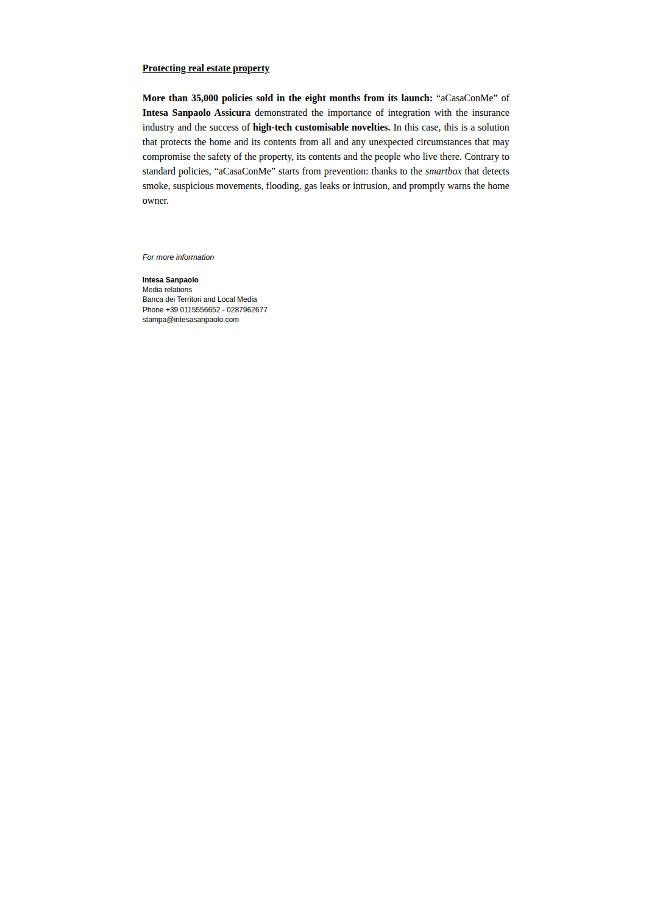Protecting real estate property
More than 35,000 policies sold in the eight months from its launch: “aCasaConMe” of Intesa Sanpaolo Assicura demonstrated the importance of integration with the insurance industry and the success of high-tech customisable novelties. In this case, this is a solution that protects the home and its contents from all and any unexpected circumstances that may compromise the safety of the property, its contents and the people who live there. Contrary to standard policies, “aCasaConMe” starts from prevention: thanks to the smartbox that detects smoke, suspicious movements, flooding, gas leaks or intrusion, and promptly warns the home owner.
For more information
Intesa Sanpaolo
Media relations
Banca dei Territori and Local Media
Phone +39 0115556652 - 0287962677
stampa@intesasanpaolo.com